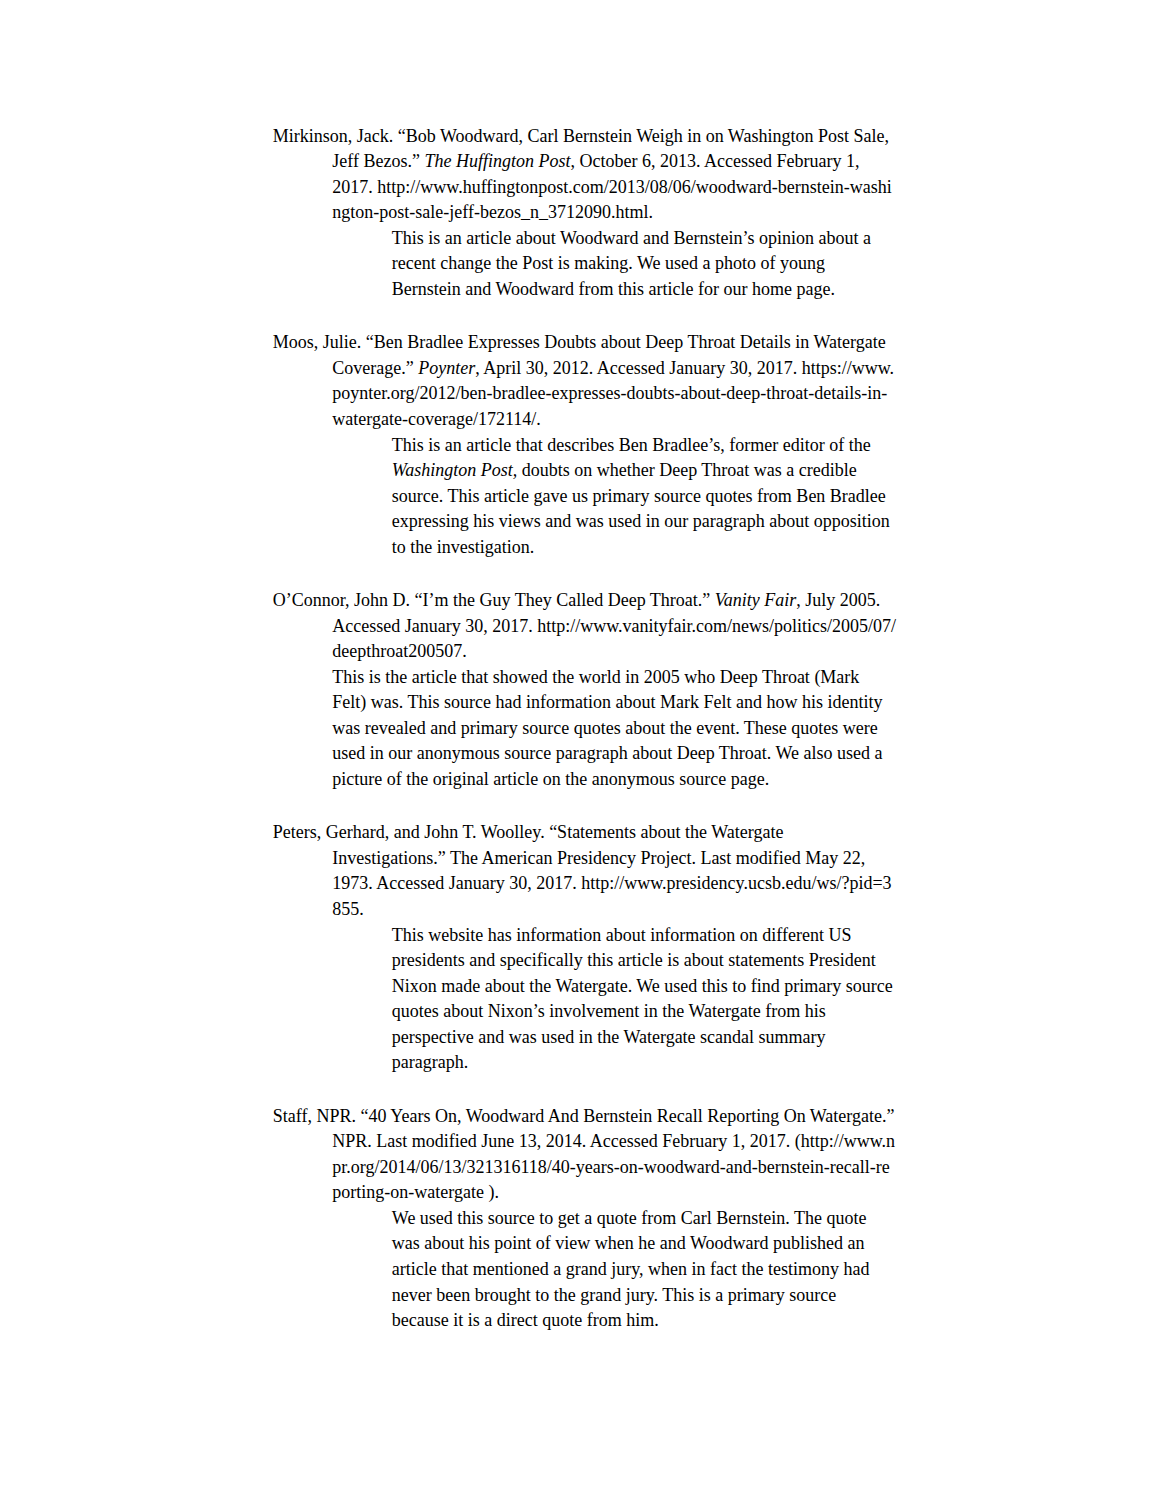Mirkinson, Jack. “Bob Woodward, Carl Bernstein Weigh in on Washington Post Sale, Jeff Bezos.” The Huffington Post, October 6, 2013. Accessed February 1, 2017. http://www.huffingtonpost.com/2013/08/06/woodward-bernstein-washington-post-sale-jeff-bezos_n_3712090.html. This is an article about Woodward and Bernstein’s opinion about a recent change the Post is making. We used a photo of young Bernstein and Woodward from this article for our home page.
Moos, Julie. “Ben Bradlee Expresses Doubts about Deep Throat Details in Watergate Coverage.” Poynter, April 30, 2012. Accessed January 30, 2017. https://www.poynter.org/2012/ben-bradlee-expresses-doubts-about-deep-throat-details-in-watergate-coverage/172114/. This is an article that describes Ben Bradlee’s, former editor of the Washington Post, doubts on whether Deep Throat was a credible source. This article gave us primary source quotes from Ben Bradlee expressing his views and was used in our paragraph about opposition to the investigation.
O’Connor, John D. “I’m the Guy They Called Deep Throat.” Vanity Fair, July 2005. Accessed January 30, 2017. http://www.vanityfair.com/news/politics/2005/07/deepthroat200507. This is the article that showed the world in 2005 who Deep Throat (Mark Felt) was. This source had information about Mark Felt and how his identity was revealed and primary source quotes about the event. These quotes were used in our anonymous source paragraph about Deep Throat. We also used a picture of the original article on the anonymous source page.
Peters, Gerhard, and John T. Woolley. “Statements about the Watergate Investigations.” The American Presidency Project. Last modified May 22, 1973. Accessed January 30, 2017. http://www.presidency.ucsb.edu/ws/?pid=3855. This website has information about information on different US presidents and specifically this article is about statements President Nixon made about the Watergate. We used this to find primary source quotes about Nixon’s involvement in the Watergate from his perspective and was used in the Watergate scandal summary paragraph.
Staff, NPR. “40 Years On, Woodward And Bernstein Recall Reporting On Watergate.” NPR. Last modified June 13, 2014. Accessed February 1, 2017. (http://www.npr.org/2014/06/13/321316118/40-years-on-woodward-and-bernstein-recall-reporting-on-watergate ). We used this source to get a quote from Carl Bernstein. The quote was about his point of view when he and Woodward published an article that mentioned a grand jury, when in fact the testimony had never been brought to the grand jury. This is a primary source because it is a direct quote from him.